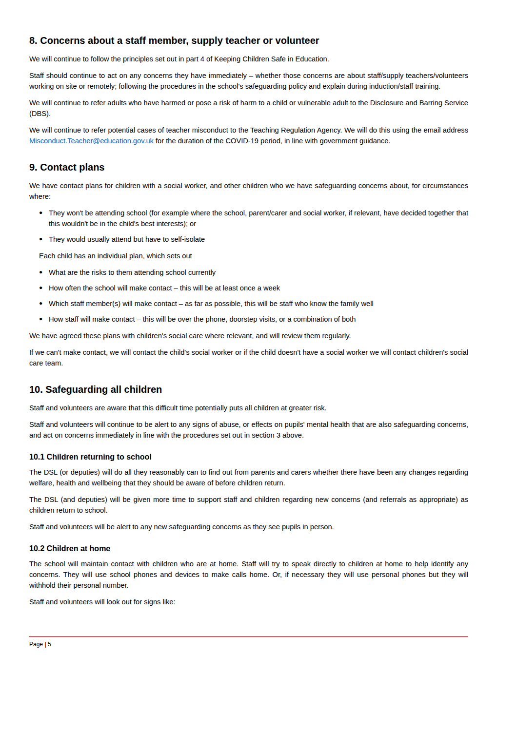8. Concerns about a staff member, supply teacher or volunteer
We will continue to follow the principles set out in part 4 of Keeping Children Safe in Education.
Staff should continue to act on any concerns they have immediately – whether those concerns are about staff/supply teachers/volunteers working on site or remotely; following the procedures in the school's safeguarding policy and explain during induction/staff training.
We will continue to refer adults who have harmed or pose a risk of harm to a child or vulnerable adult to the Disclosure and Barring Service (DBS).
We will continue to refer potential cases of teacher misconduct to the Teaching Regulation Agency. We will do this using the email address Misconduct.Teacher@education.gov.uk for the duration of the COVID-19 period, in line with government guidance.
9. Contact plans
We have contact plans for children with a social worker, and other children who we have safeguarding concerns about, for circumstances where:
They won't be attending school (for example where the school, parent/carer and social worker, if relevant, have decided together that this wouldn't be in the child's best interests); or
They would usually attend but have to self-isolate
Each child has an individual plan, which sets out
What are the risks to them attending school currently
How often the school will make contact – this will be at least once a week
Which staff member(s) will make contact – as far as possible, this will be staff who know the family well
How staff will make contact – this will be over the phone, doorstep visits, or a combination of both
We have agreed these plans with children's social care where relevant, and will review them regularly.
If we can't make contact, we will contact the child's social worker or if the child doesn't have a social worker we will contact children's social care team.
10. Safeguarding all children
Staff and volunteers are aware that this difficult time potentially puts all children at greater risk.
Staff and volunteers will continue to be alert to any signs of abuse, or effects on pupils' mental health that are also safeguarding concerns, and act on concerns immediately in line with the procedures set out in section 3 above.
10.1 Children returning to school
The DSL (or deputies) will do all they reasonably can to find out from parents and carers whether there have been any changes regarding welfare, health and wellbeing that they should be aware of before children return.
The DSL (and deputies) will be given more time to support staff and children regarding new concerns (and referrals as appropriate) as children return to school.
Staff and volunteers will be alert to any new safeguarding concerns as they see pupils in person.
10.2 Children at home
The school will maintain contact with children who are at home. Staff will try to speak directly to children at home to help identify any concerns. They will use school phones and devices to make calls home. Or, if necessary they will use personal phones but they will withhold their personal number.
Staff and volunteers will look out for signs like:
Page | 5